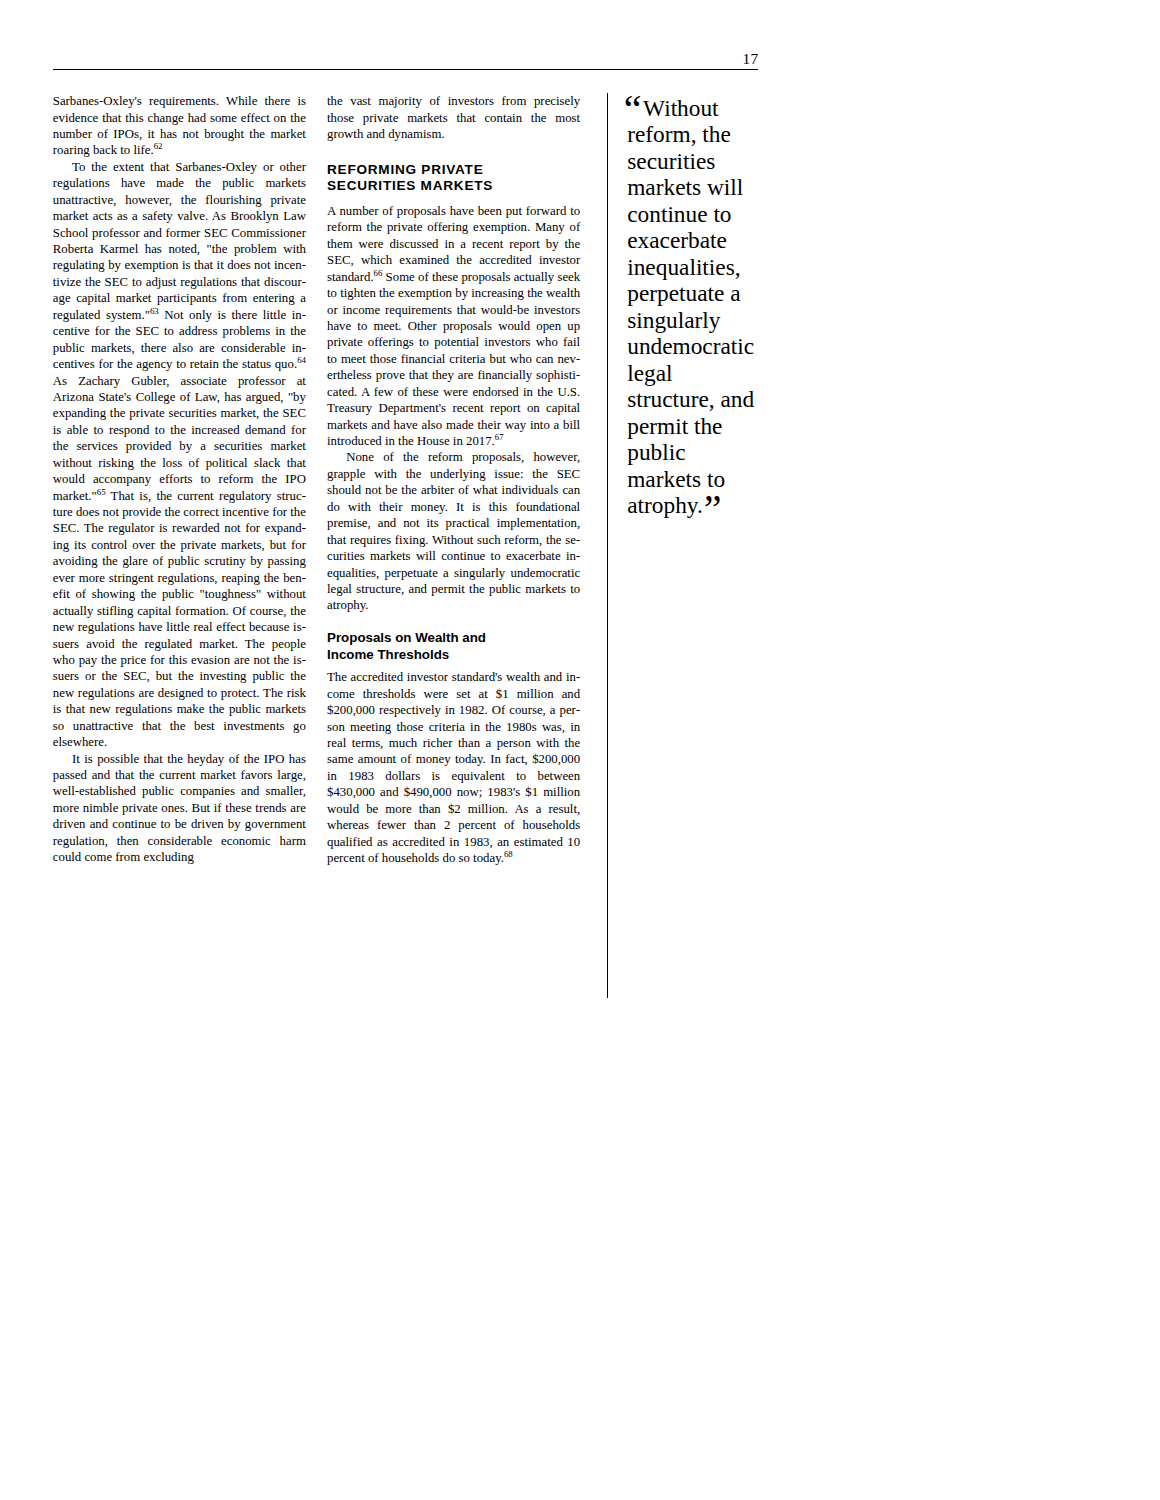17
Sarbanes-Oxley's requirements. While there is evidence that this change had some effect on the number of IPOs, it has not brought the market roaring back to life.62
To the extent that Sarbanes-Oxley or other regulations have made the public markets unattractive, however, the flourishing private market acts as a safety valve. As Brooklyn Law School professor and former SEC Commissioner Roberta Karmel has noted, "the problem with regulating by exemption is that it does not incentivize the SEC to adjust regulations that discourage capital market participants from entering a regulated system."63 Not only is there little incentive for the SEC to address problems in the public markets, there also are considerable incentives for the agency to retain the status quo.64 As Zachary Gubler, associate professor at Arizona State's College of Law, has argued, "by expanding the private securities market, the SEC is able to respond to the increased demand for the services provided by a securities market without risking the loss of political slack that would accompany efforts to reform the IPO market."65 That is, the current regulatory structure does not provide the correct incentive for the SEC. The regulator is rewarded not for expanding its control over the private markets, but for avoiding the glare of public scrutiny by passing ever more stringent regulations, reaping the benefit of showing the public "toughness" without actually stifling capital formation. Of course, the new regulations have little real effect because issuers avoid the regulated market. The people who pay the price for this evasion are not the issuers or the SEC, but the investing public the new regulations are designed to protect. The risk is that new regulations make the public markets so unattractive that the best investments go elsewhere.
It is possible that the heyday of the IPO has passed and that the current market favors large, well-established public companies and smaller, more nimble private ones. But if these trends are driven and continue to be driven by government regulation, then considerable economic harm could come from excluding
the vast majority of investors from precisely those private markets that contain the most growth and dynamism.
Reforming Private
Securities Markets
A number of proposals have been put forward to reform the private offering exemption. Many of them were discussed in a recent report by the SEC, which examined the accredited investor standard.66 Some of these proposals actually seek to tighten the exemption by increasing the wealth or income requirements that would-be investors have to meet. Other proposals would open up private offerings to potential investors who fail to meet those financial criteria but who can nevertheless prove that they are financially sophisticated. A few of these were endorsed in the U.S. Treasury Department's recent report on capital markets and have also made their way into a bill introduced in the House in 2017.67
None of the reform proposals, however, grapple with the underlying issue: the SEC should not be the arbiter of what individuals can do with their money. It is this foundational premise, and not its practical implementation, that requires fixing. Without such reform, the securities markets will continue to exacerbate inequalities, perpetuate a singularly undemocratic legal structure, and permit the public markets to atrophy.
Proposals on Wealth and
Income Thresholds
The accredited investor standard's wealth and income thresholds were set at $1 million and $200,000 respectively in 1982. Of course, a person meeting those criteria in the 1980s was, in real terms, much richer than a person with the same amount of money today. In fact, $200,000 in 1983 dollars is equivalent to between $430,000 and $490,000 now; 1983's $1 million would be more than $2 million. As a result, whereas fewer than 2 percent of households qualified as accredited in 1983, an estimated 10 percent of households do so today.68
“Without reform, the securities markets will continue to exacerbate inequalities, perpetuate a singularly undemocratic legal structure, and permit the public markets to atrophy.”